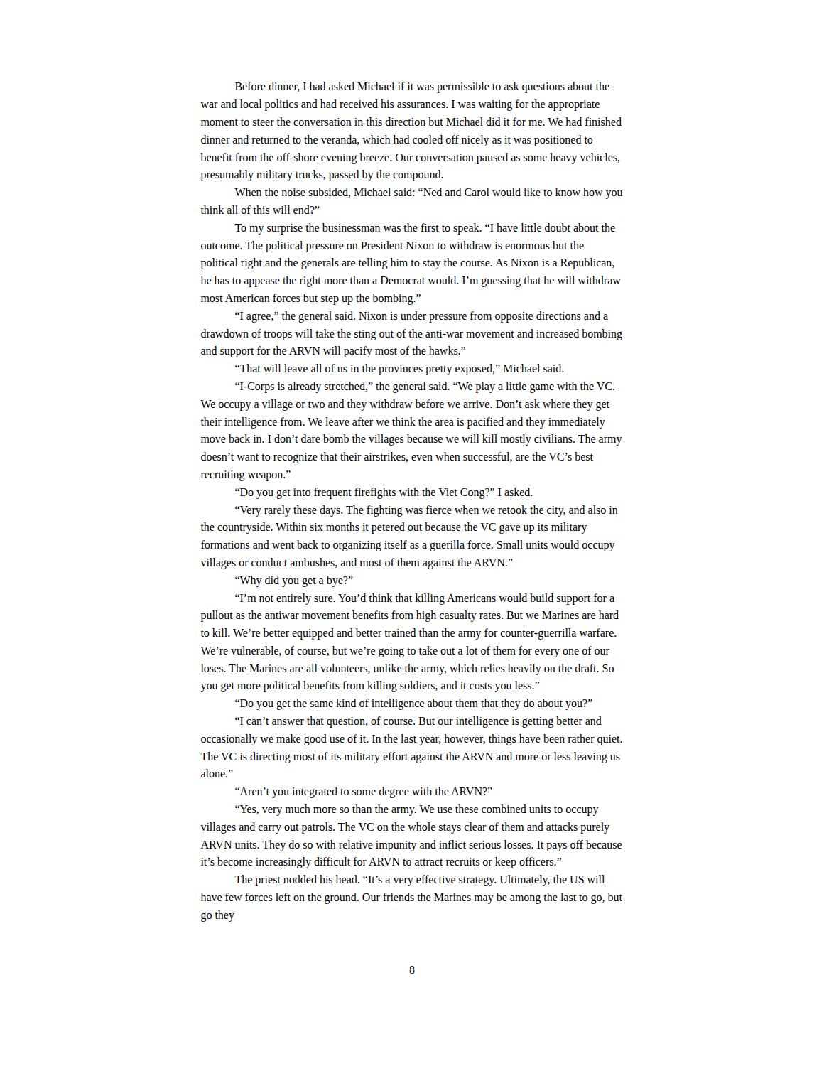Before dinner, I had asked Michael if it was permissible to ask questions about the war and local politics and had received his assurances. I was waiting for the appropriate moment to steer the conversation in this direction but Michael did it for me. We had finished dinner and returned to the veranda, which had cooled off nicely as it was positioned to benefit from the off-shore evening breeze. Our conversation paused as some heavy vehicles, presumably military trucks, passed by the compound.
When the noise subsided, Michael said: “Ned and Carol would like to know how you think all of this will end?”
To my surprise the businessman was the first to speak. “I have little doubt about the outcome. The political pressure on President Nixon to withdraw is enormous but the political right and the generals are telling him to stay the course. As Nixon is a Republican, he has to appease the right more than a Democrat would. I’m guessing that he will withdraw most American forces but step up the bombing.”
“I agree,” the general said. Nixon is under pressure from opposite directions and a drawdown of troops will take the sting out of the anti-war movement and increased bombing and support for the ARVN will pacify most of the hawks.”
“That will leave all of us in the provinces pretty exposed,” Michael said.
“I-Corps is already stretched,” the general said. “We play a little game with the VC. We occupy a village or two and they withdraw before we arrive. Don’t ask where they get their intelligence from. We leave after we think the area is pacified and they immediately move back in. I don’t dare bomb the villages because we will kill mostly civilians. The army doesn’t want to recognize that their airstrikes, even when successful, are the VC’s best recruiting weapon.”
“Do you get into frequent firefights with the Viet Cong?” I asked.
“Very rarely these days. The fighting was fierce when we retook the city, and also in the countryside. Within six months it petered out because the VC gave up its military formations and went back to organizing itself as a guerilla force. Small units would occupy villages or conduct ambushes, and most of them against the ARVN.”
“Why did you get a bye?”
“I’m not entirely sure. You’d think that killing Americans would build support for a pullout as the antiwar movement benefits from high casualty rates. But we Marines are hard to kill. We’re better equipped and better trained than the army for counter-guerrilla warfare. We’re vulnerable, of course, but we’re going to take out a lot of them for every one of our loses. The Marines are all volunteers, unlike the army, which relies heavily on the draft. So you get more political benefits from killing soldiers, and it costs you less.”
“Do you get the same kind of intelligence about them that they do about you?”
“I can’t answer that question, of course. But our intelligence is getting better and occasionally we make good use of it. In the last year, however, things have been rather quiet. The VC is directing most of its military effort against the ARVN and more or less leaving us alone.”
“Aren’t you integrated to some degree with the ARVN?”
“Yes, very much more so than the army. We use these combined units to occupy villages and carry out patrols. The VC on the whole stays clear of them and attacks purely ARVN units. They do so with relative impunity and inflict serious losses. It pays off because it’s become increasingly difficult for ARVN to attract recruits or keep officers.”
The priest nodded his head. “It’s a very effective strategy. Ultimately, the US will have few forces left on the ground. Our friends the Marines may be among the last to go, but go they
8